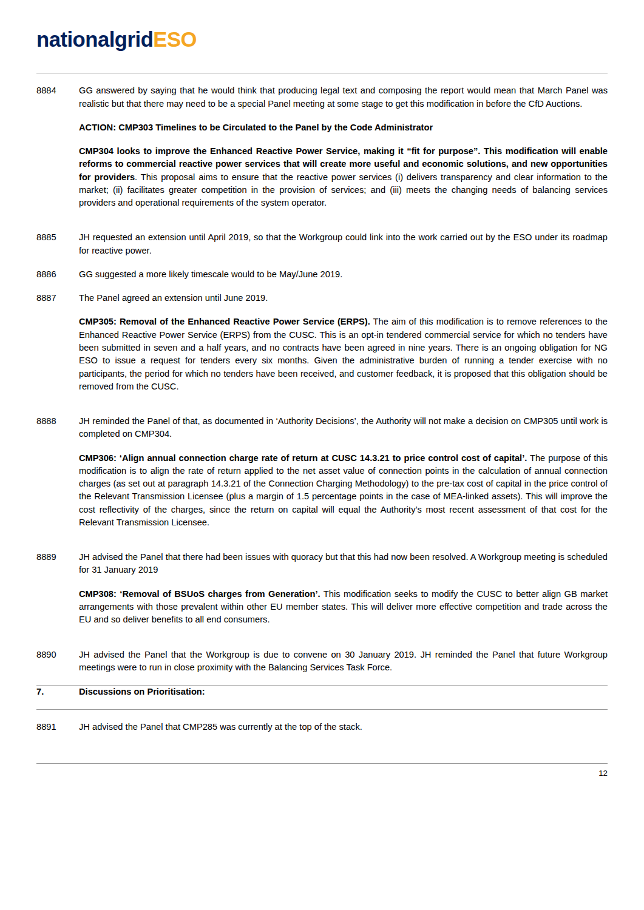national grid ESO
| 8884 | GG answered by saying that he would think that producing legal text and composing the report would mean that March Panel was realistic but that there may need to be a special Panel meeting at some stage to get this modification in before the CfD Auctions. |
| | ACTION: CMP303 Timelines to be Circulated to the Panel by the Code Administrator CMP304 looks to improve the Enhanced Reactive Power Service, making it “fit for purpose”. This modification will enable reforms to commercial reactive power services that will create more useful and economic solutions, and new opportunities for providers . This proposal aims to ensure that the reactive power services (i) delivers transparency and clear information to the market; (ii) facilitates greater competition in the provision of services; and (iii) meets the changing needs of balancing services providers and operational requirements of the system operator. |
| 8885 | JH requested an extension until April 2019, so that the Workgroup could link into the work carried out by the ESO under its roadmap for reactive power. |
| 8886 | GG suggested a more likely timescale would to be May/June 2019. |
| 8887 | The Panel agreed an extension until June 2019. CMP305: Removal of the Enhanced Reactive Power Service (ERPS). The aim of this modification is to remove references to the Enhanced Reactive Power Service (ERPS) from the CUSC. This is an opt-in tendered commercial service for which no tenders have been submitted in seven and a half years, and no contracts have been agreed in nine years. There is an ongoing obligation for NG ESO to issue a request for tenders every six months. Given the administrative burden of running a tender exercise with no participants, the period for which no tenders have been received, and customer feedback, it is proposed that this obligation should be removed from the CUSC. |
| 8888 | JH reminded the Panel of that, as documented in ‘Authority Decisions’, the Authority will not make a decision on CMP305 until work is completed on CMP304. CMP306: ‘Align annual connection charge rate of return at CUSC 14.3.21 to price control cost of capital’. The purpose of this modification is to align the rate of return applied to the net asset value of connection points in the calculation of annual connection charges (as set out at paragraph 14.3.21 of the Connection Charging Methodology) to the pre-tax cost of capital in the price control of the Relevant Transmission Licensee (plus a margin of 1.5 percentage points in the case of MEA-linked assets). This will improve the cost reflectivity of the charges, since the return on capital will equal the Authority’s most recent assessment of that cost for the Relevant Transmission Licensee. |
| 8889 | JH advised the Panel that there had been issues with quoracy but that this had now been resolved. A Workgroup meeting is scheduled for 31 January 2019 CMP308: ‘Removal of BSUoS charges from Generation’. This modification seeks to modify the CUSC to better align GB market arrangements with those prevalent within other EU member states. This will deliver more effective competition and trade across the EU and so deliver benefits to all end consumers. |
| 8890 | JH advised the Panel that the Workgroup is due to convene on 30 January 2019. JH reminded the Panel that future Workgroup meetings were to run in close proximity with the Balancing Services Task Force. |
| 7. | Discussions on Prioritisation: |
| 8891 | JH advised the Panel that CMP285 was currently at the top of the stack. |
12